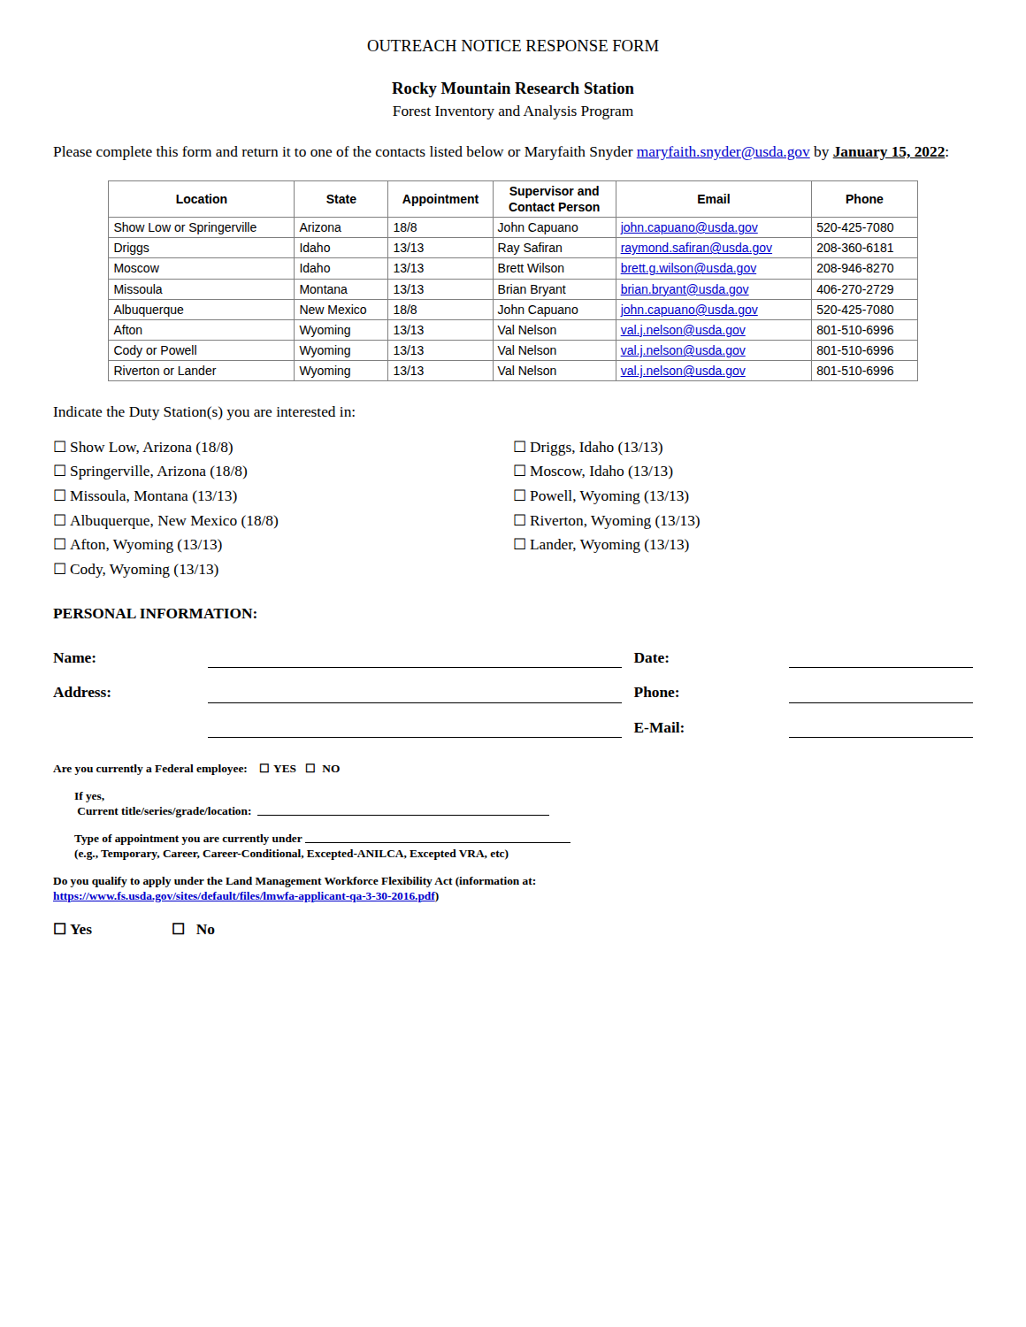OUTREACH NOTICE RESPONSE FORM
Rocky Mountain Research Station
Forest Inventory and Analysis Program
Please complete this form and return it to one of the contacts listed below or Maryfaith Snyder maryfaith.snyder@usda.gov by January 15, 2022:
| Location | State | Appointment | Supervisor and Contact Person | Email | Phone |
| --- | --- | --- | --- | --- | --- |
| Show Low or Springerville | Arizona | 18/8 | John Capuano | john.capuano@usda.gov | 520-425-7080 |
| Driggs | Idaho | 13/13 | Ray Safiran | raymond.safiran@usda.gov | 208-360-6181 |
| Moscow | Idaho | 13/13 | Brett Wilson | brett.g.wilson@usda.gov | 208-946-8270 |
| Missoula | Montana | 13/13 | Brian Bryant | brian.bryant@usda.gov | 406-270-2729 |
| Albuquerque | New Mexico | 18/8 | John Capuano | john.capuano@usda.gov | 520-425-7080 |
| Afton | Wyoming | 13/13 | Val Nelson | val.j.nelson@usda.gov | 801-510-6996 |
| Cody or Powell | Wyoming | 13/13 | Val Nelson | val.j.nelson@usda.gov | 801-510-6996 |
| Riverton or Lander | Wyoming | 13/13 | Val Nelson | val.j.nelson@usda.gov | 801-510-6996 |
Indicate the Duty Station(s) you are interested in:
| ☐ Show Low, Arizona (18/8) | ☐ Driggs, Idaho (13/13) |
| ☐ Springerville, Arizona (18/8) | ☐ Moscow, Idaho (13/13) |
| ☐ Missoula, Montana (13/13) | ☐ Powell, Wyoming (13/13) |
| ☐ Albuquerque, New Mexico (18/8) | ☐ Riverton, Wyoming (13/13) |
| ☐ Afton, Wyoming (13/13) | ☐ Lander, Wyoming (13/13) |
| ☐ Cody, Wyoming (13/13) | |
PERSONAL INFORMATION:
| Name: | | Date: | |
| Address: | | Phone: | |
| | | E-Mail: | |
Are you currently a Federal employee: ☐YES ☐ NO
If yes,
Current title/series/grade/location:
Type of appointment you are currently under
(e.g., Temporary, Career, Career-Conditional, Excepted-ANILCA, Excepted VRA, etc)
Do you qualify to apply under the Land Management Workforce Flexibility Act (information at:
https://www.fs.usda.gov/sites/default/files/lmwfa-applicant-qa-3-30-2016.pdf)
☐Yes ☐ No